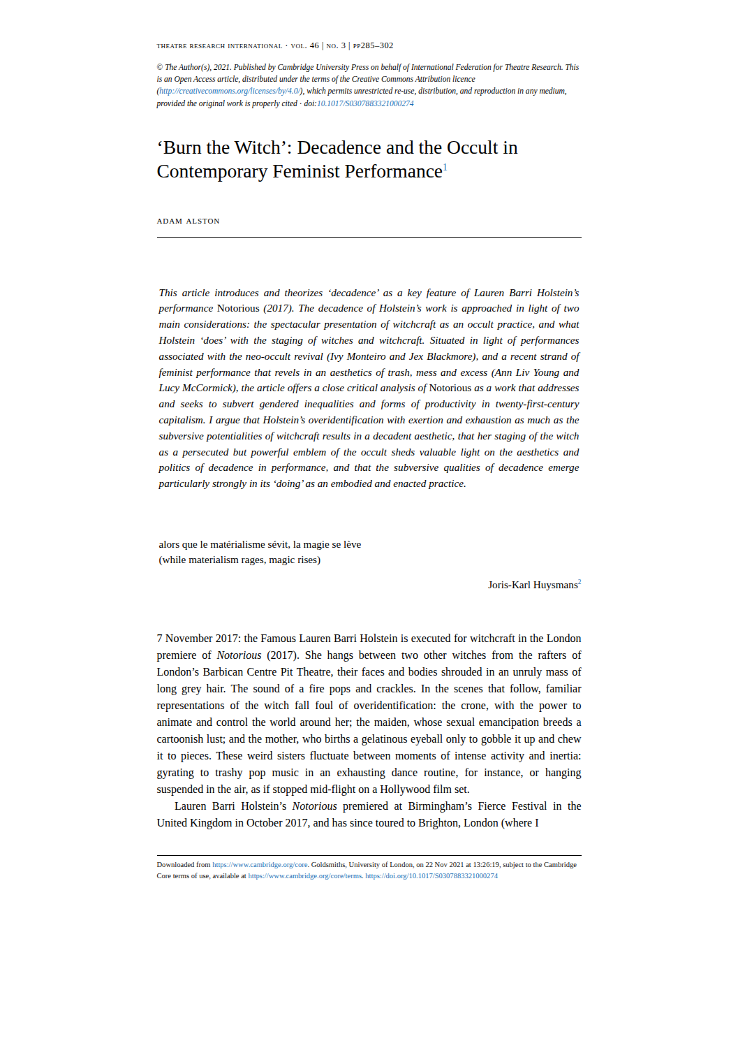theatre research international · vol. 46 | no. 3 | pp285–302
© The Author(s), 2021. Published by Cambridge University Press on behalf of International Federation for Theatre Research. This is an Open Access article, distributed under the terms of the Creative Commons Attribution licence (http://creativecommons.org/licenses/by/4.0/), which permits unrestricted re-use, distribution, and reproduction in any medium, provided the original work is properly cited · doi:10.1017/S0307883321000274
‘Burn the Witch’: Decadence and the Occult in Contemporary Feminist Performance1
adam alston
This article introduces and theorizes ‘decadence’ as a key feature of Lauren Barri Holstein’s performance Notorious (2017). The decadence of Holstein’s work is approached in light of two main considerations: the spectacular presentation of witchcraft as an occult practice, and what Holstein ‘does’ with the staging of witches and witchcraft. Situated in light of performances associated with the neo-occult revival (Ivy Monteiro and Jex Blackmore), and a recent strand of feminist performance that revels in an aesthetics of trash, mess and excess (Ann Liv Young and Lucy McCormick), the article offers a close critical analysis of Notorious as a work that addresses and seeks to subvert gendered inequalities and forms of productivity in twenty-first-century capitalism. I argue that Holstein’s overidentification with exertion and exhaustion as much as the subversive potentialities of witchcraft results in a decadent aesthetic, that her staging of the witch as a persecuted but powerful emblem of the occult sheds valuable light on the aesthetics and politics of decadence in performance, and that the subversive qualities of decadence emerge particularly strongly in its ‘doing’ as an embodied and enacted practice.
alors que le matérialisme sévit, la magie se lève
(while materialism rages, magic rises)
Joris-Karl Huysmans2
7 November 2017: the Famous Lauren Barri Holstein is executed for witchcraft in the London premiere of Notorious (2017). She hangs between two other witches from the rafters of London’s Barbican Centre Pit Theatre, their faces and bodies shrouded in an unruly mass of long grey hair. The sound of a fire pops and crackles. In the scenes that follow, familiar representations of the witch fall foul of overidentification: the crone, with the power to animate and control the world around her; the maiden, whose sexual emancipation breeds a cartoonish lust; and the mother, who births a gelatinous eyeball only to gobble it up and chew it to pieces. These weird sisters fluctuate between moments of intense activity and inertia: gyrating to trashy pop music in an exhausting dance routine, for instance, or hanging suspended in the air, as if stopped mid-flight on a Hollywood film set.
Lauren Barri Holstein’s Notorious premiered at Birmingham’s Fierce Festival in the United Kingdom in October 2017, and has since toured to Brighton, London (where I
Downloaded from https://www.cambridge.org/core. Goldsmiths, University of London, on 22 Nov 2021 at 13:26:19, subject to the Cambridge Core terms of use, available at https://www.cambridge.org/core/terms. https://doi.org/10.1017/S0307883321000274